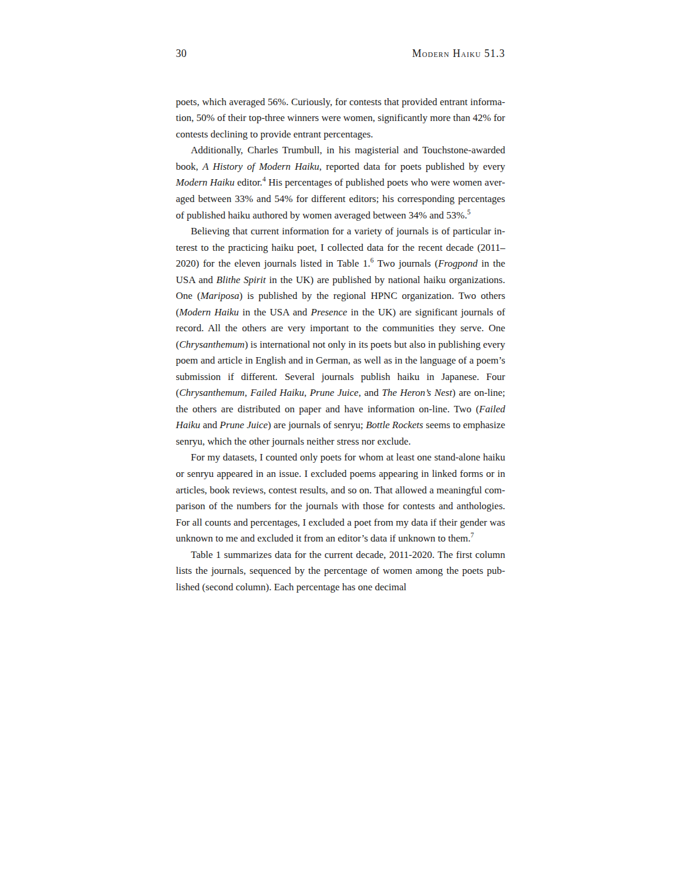30 Modern Haiku 51.3
poets, which averaged 56%. Curiously, for contests that provided entrant information, 50% of their top-three winners were women, significantly more than 42% for contests declining to provide entrant percentages.
Additionally, Charles Trumbull, in his magisterial and Touchstone-awarded book, A History of Modern Haiku, reported data for poets published by every Modern Haiku editor.4 His percentages of published poets who were women averaged between 33% and 54% for different editors; his corresponding percentages of published haiku authored by women averaged between 34% and 53%.5
Believing that current information for a variety of journals is of particular interest to the practicing haiku poet, I collected data for the recent decade (2011–2020) for the eleven journals listed in Table 1.6 Two journals (Frogpond in the USA and Blithe Spirit in the UK) are published by national haiku organizations. One (Mariposa) is published by the regional HPNC organization. Two others (Modern Haiku in the USA and Presence in the UK) are significant journals of record. All the others are very important to the communities they serve. One (Chrysanthemum) is international not only in its poets but also in publishing every poem and article in English and in German, as well as in the language of a poem’s submission if different. Several journals publish haiku in Japanese. Four (Chrysanthemum, Failed Haiku, Prune Juice, and The Heron’s Nest) are on-line; the others are distributed on paper and have information on-line. Two (Failed Haiku and Prune Juice) are journals of senryu; Bottle Rockets seems to emphasize senryu, which the other journals neither stress nor exclude.
For my datasets, I counted only poets for whom at least one stand-alone haiku or senryu appeared in an issue. I excluded poems appearing in linked forms or in articles, book reviews, contest results, and so on. That allowed a meaningful comparison of the numbers for the journals with those for contests and anthologies. For all counts and percentages, I excluded a poet from my data if their gender was unknown to me and excluded it from an editor’s data if unknown to them.7
Table 1 summarizes data for the current decade, 2011-2020. The first column lists the journals, sequenced by the percentage of women among the poets published (second column). Each percentage has one decimal